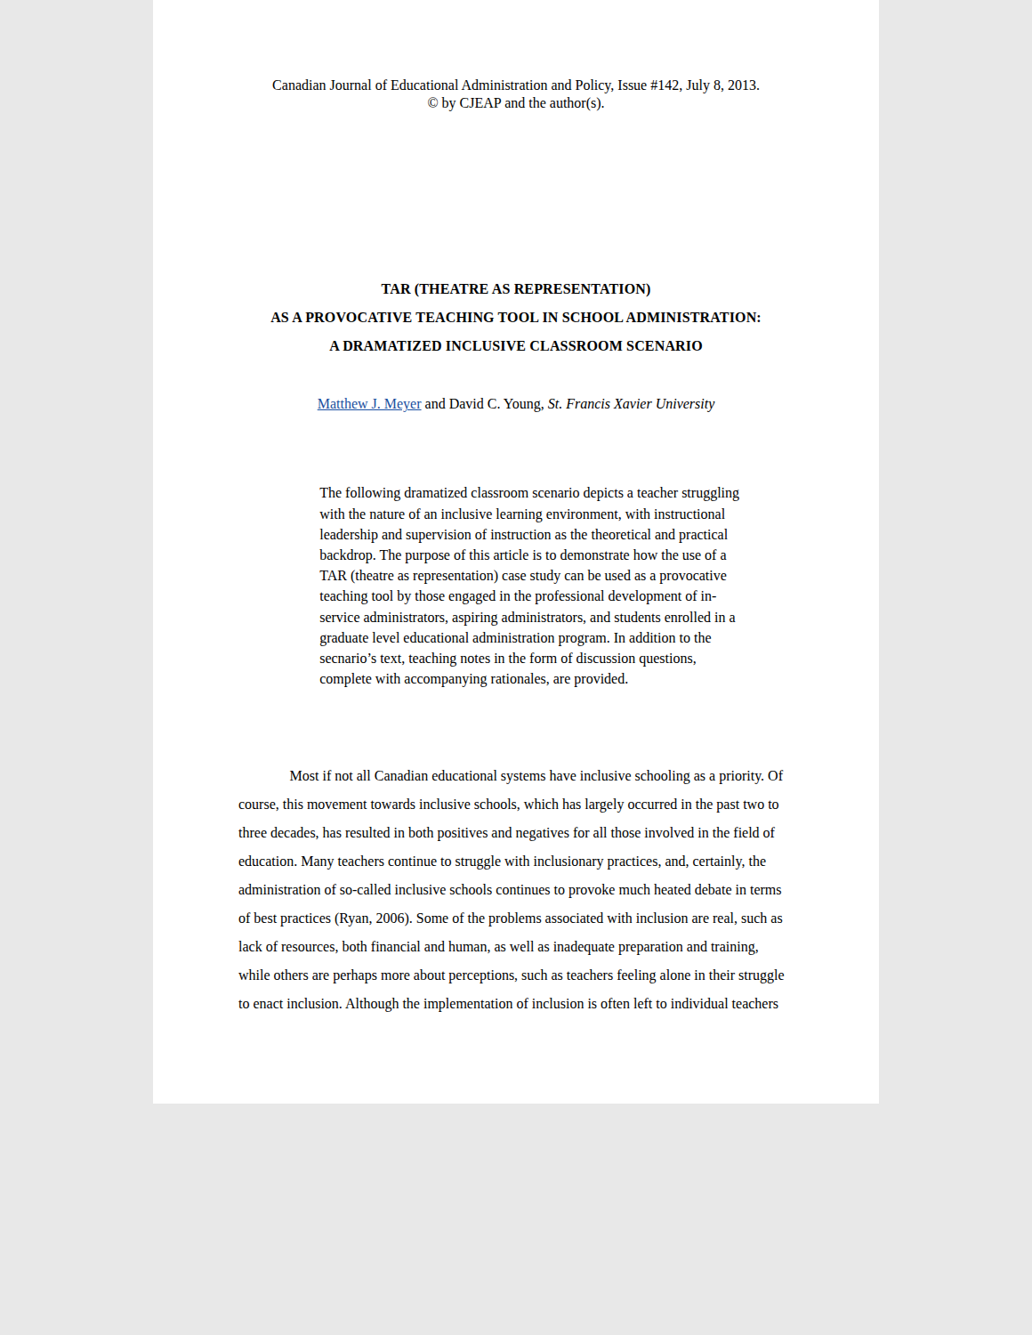Canadian Journal of Educational Administration and Policy, Issue #142, July 8, 2013. © by CJEAP and the author(s).
TAR (THEATRE AS REPRESENTATION) AS A PROVOCATIVE TEACHING TOOL IN SCHOOL ADMINISTRATION: A DRAMATIZED INCLUSIVE CLASSROOM SCENARIO
Matthew J. Meyer and David C. Young, St. Francis Xavier University
The following dramatized classroom scenario depicts a teacher struggling with the nature of an inclusive learning environment, with instructional leadership and supervision of instruction as the theoretical and practical backdrop. The purpose of this article is to demonstrate how the use of a TAR (theatre as representation) case study can be used as a provocative teaching tool by those engaged in the professional development of in-service administrators, aspiring administrators, and students enrolled in a graduate level educational administration program. In addition to the secnario’s text, teaching notes in the form of discussion questions, complete with accompanying rationales, are provided.
Most if not all Canadian educational systems have inclusive schooling as a priority. Of course, this movement towards inclusive schools, which has largely occurred in the past two to three decades, has resulted in both positives and negatives for all those involved in the field of education. Many teachers continue to struggle with inclusionary practices, and, certainly, the administration of so-called inclusive schools continues to provoke much heated debate in terms of best practices (Ryan, 2006). Some of the problems associated with inclusion are real, such as lack of resources, both financial and human, as well as inadequate preparation and training, while others are perhaps more about perceptions, such as teachers feeling alone in their struggle to enact inclusion. Although the implementation of inclusion is often left to individual teachers